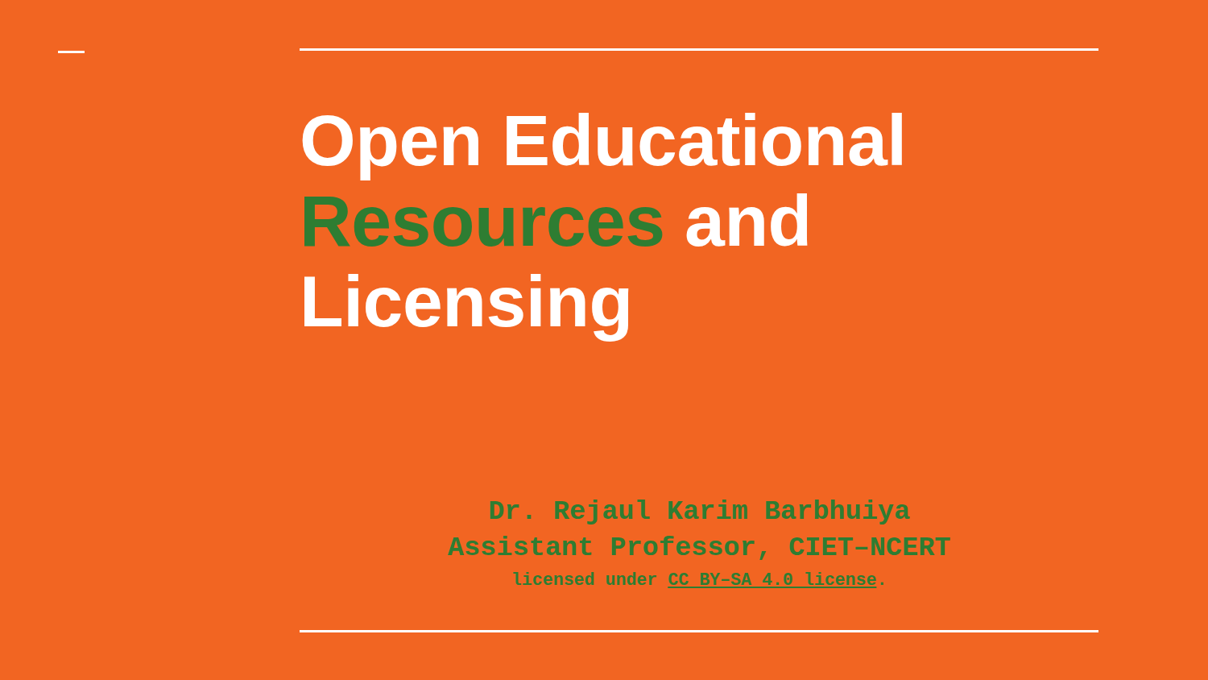Open Educational Resources and Licensing
Dr. Rejaul Karim Barbhuiya Assistant Professor, CIET–NCERT licensed under CC BY–SA 4.0 license.